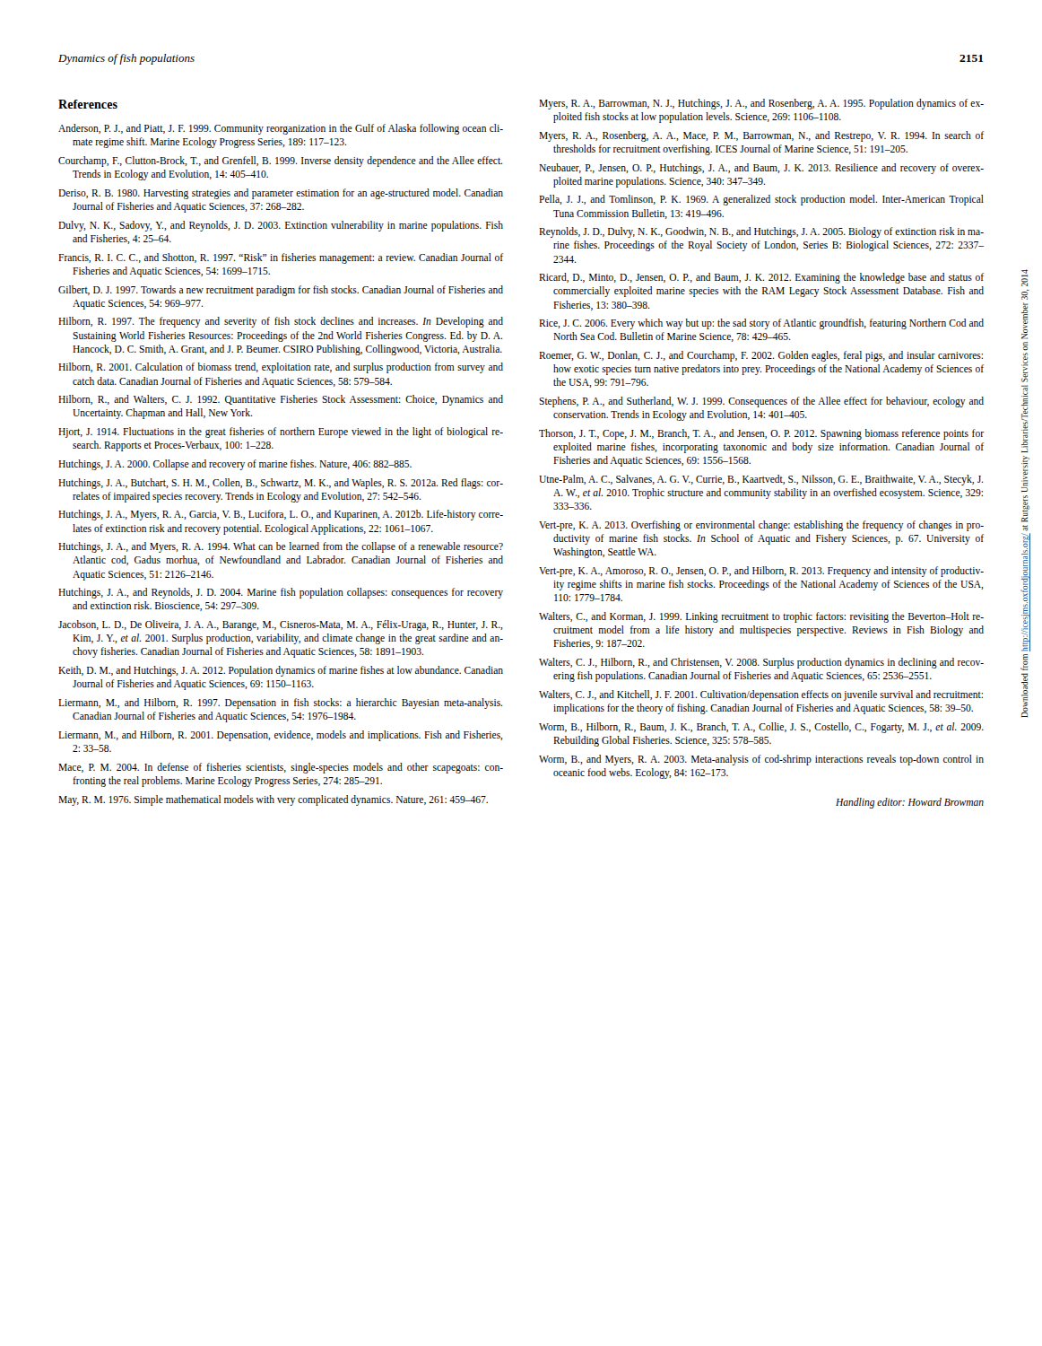Dynamics of fish populations
2151
References
Anderson, P. J., and Piatt, J. F. 1999. Community reorganization in the Gulf of Alaska following ocean climate regime shift. Marine Ecology Progress Series, 189: 117–123.
Courchamp, F., Clutton-Brock, T., and Grenfell, B. 1999. Inverse density dependence and the Allee effect. Trends in Ecology and Evolution, 14: 405–410.
Deriso, R. B. 1980. Harvesting strategies and parameter estimation for an age-structured model. Canadian Journal of Fisheries and Aquatic Sciences, 37: 268–282.
Dulvy, N. K., Sadovy, Y., and Reynolds, J. D. 2003. Extinction vulnerability in marine populations. Fish and Fisheries, 4: 25–64.
Francis, R. I. C. C., and Shotton, R. 1997. “Risk” in fisheries management: a review. Canadian Journal of Fisheries and Aquatic Sciences, 54: 1699–1715.
Gilbert, D. J. 1997. Towards a new recruitment paradigm for fish stocks. Canadian Journal of Fisheries and Aquatic Sciences, 54: 969–977.
Hilborn, R. 1997. The frequency and severity of fish stock declines and increases. In Developing and Sustaining World Fisheries Resources: Proceedings of the 2nd World Fisheries Congress. Ed. by D. A. Hancock, D. C. Smith, A. Grant, and J. P. Beumer. CSIRO Publishing, Collingwood, Victoria, Australia.
Hilborn, R. 2001. Calculation of biomass trend, exploitation rate, and surplus production from survey and catch data. Canadian Journal of Fisheries and Aquatic Sciences, 58: 579–584.
Hilborn, R., and Walters, C. J. 1992. Quantitative Fisheries Stock Assessment: Choice, Dynamics and Uncertainty. Chapman and Hall, New York.
Hjort, J. 1914. Fluctuations in the great fisheries of northern Europe viewed in the light of biological research. Rapports et Proces-Verbaux, 100: 1–228.
Hutchings, J. A. 2000. Collapse and recovery of marine fishes. Nature, 406: 882–885.
Hutchings, J. A., Butchart, S. H. M., Collen, B., Schwartz, M. K., and Waples, R. S. 2012a. Red flags: correlates of impaired species recovery. Trends in Ecology and Evolution, 27: 542–546.
Hutchings, J. A., Myers, R. A., Garcia, V. B., Lucifora, L. O., and Kuparinen, A. 2012b. Life-history correlates of extinction risk and recovery potential. Ecological Applications, 22: 1061–1067.
Hutchings, J. A., and Myers, R. A. 1994. What can be learned from the collapse of a renewable resource? Atlantic cod, Gadus morhua, of Newfoundland and Labrador. Canadian Journal of Fisheries and Aquatic Sciences, 51: 2126–2146.
Hutchings, J. A., and Reynolds, J. D. 2004. Marine fish population collapses: consequences for recovery and extinction risk. Bioscience, 54: 297–309.
Jacobson, L. D., De Oliveira, J. A. A., Barange, M., Cisneros-Mata, M. A., Félix-Uraga, R., Hunter, J. R., Kim, J. Y., et al. 2001. Surplus production, variability, and climate change in the great sardine and anchovy fisheries. Canadian Journal of Fisheries and Aquatic Sciences, 58: 1891–1903.
Keith, D. M., and Hutchings, J. A. 2012. Population dynamics of marine fishes at low abundance. Canadian Journal of Fisheries and Aquatic Sciences, 69: 1150–1163.
Liermann, M., and Hilborn, R. 1997. Depensation in fish stocks: a hierarchic Bayesian meta-analysis. Canadian Journal of Fisheries and Aquatic Sciences, 54: 1976–1984.
Liermann, M., and Hilborn, R. 2001. Depensation, evidence, models and implications. Fish and Fisheries, 2: 33–58.
Mace, P. M. 2004. In defense of fisheries scientists, single-species models and other scapegoats: confronting the real problems. Marine Ecology Progress Series, 274: 285–291.
May, R. M. 1976. Simple mathematical models with very complicated dynamics. Nature, 261: 459–467.
Myers, R. A., Barrowman, N. J., Hutchings, J. A., and Rosenberg, A. A. 1995. Population dynamics of exploited fish stocks at low population levels. Science, 269: 1106–1108.
Myers, R. A., Rosenberg, A. A., Mace, P. M., Barrowman, N., and Restrepo, V. R. 1994. In search of thresholds for recruitment overfishing. ICES Journal of Marine Science, 51: 191–205.
Neubauer, P., Jensen, O. P., Hutchings, J. A., and Baum, J. K. 2013. Resilience and recovery of overexploited marine populations. Science, 340: 347–349.
Pella, J. J., and Tomlinson, P. K. 1969. A generalized stock production model. Inter-American Tropical Tuna Commission Bulletin, 13: 419–496.
Reynolds, J. D., Dulvy, N. K., Goodwin, N. B., and Hutchings, J. A. 2005. Biology of extinction risk in marine fishes. Proceedings of the Royal Society of London, Series B: Biological Sciences, 272: 2337–2344.
Ricard, D., Minto, D., Jensen, O. P., and Baum, J. K. 2012. Examining the knowledge base and status of commercially exploited marine species with the RAM Legacy Stock Assessment Database. Fish and Fisheries, 13: 380–398.
Rice, J. C. 2006. Every which way but up: the sad story of Atlantic groundfish, featuring Northern Cod and North Sea Cod. Bulletin of Marine Science, 78: 429–465.
Roemer, G. W., Donlan, C. J., and Courchamp, F. 2002. Golden eagles, feral pigs, and insular carnivores: how exotic species turn native predators into prey. Proceedings of the National Academy of Sciences of the USA, 99: 791–796.
Stephens, P. A., and Sutherland, W. J. 1999. Consequences of the Allee effect for behaviour, ecology and conservation. Trends in Ecology and Evolution, 14: 401–405.
Thorson, J. T., Cope, J. M., Branch, T. A., and Jensen, O. P. 2012. Spawning biomass reference points for exploited marine fishes, incorporating taxonomic and body size information. Canadian Journal of Fisheries and Aquatic Sciences, 69: 1556–1568.
Utne-Palm, A. C., Salvanes, A. G. V., Currie, B., Kaartvedt, S., Nilsson, G. E., Braithwaite, V. A., Stecyk, J. A. W., et al. 2010. Trophic structure and community stability in an overfished ecosystem. Science, 329: 333–336.
Vert-pre, K. A. 2013. Overfishing or environmental change: establishing the frequency of changes in productivity of marine fish stocks. In School of Aquatic and Fishery Sciences, p. 67. University of Washington, Seattle WA.
Vert-pre, K. A., Amoroso, R. O., Jensen, O. P., and Hilborn, R. 2013. Frequency and intensity of productivity regime shifts in marine fish stocks. Proceedings of the National Academy of Sciences of the USA, 110: 1779–1784.
Walters, C., and Korman, J. 1999. Linking recruitment to trophic factors: revisiting the Beverton–Holt recruitment model from a life history and multispecies perspective. Reviews in Fish Biology and Fisheries, 9: 187–202.
Walters, C. J., Hilborn, R., and Christensen, V. 2008. Surplus production dynamics in declining and recovering fish populations. Canadian Journal of Fisheries and Aquatic Sciences, 65: 2536–2551.
Walters, C. J., and Kitchell, J. F. 2001. Cultivation/depensation effects on juvenile survival and recruitment: implications for the theory of fishing. Canadian Journal of Fisheries and Aquatic Sciences, 58: 39–50.
Worm, B., Hilborn, R., Baum, J. K., Branch, T. A., Collie, J. S., Costello, C., Fogarty, M. J., et al. 2009. Rebuilding Global Fisheries. Science, 325: 578–585.
Worm, B., and Myers, R. A. 2003. Meta-analysis of cod-shrimp interactions reveals top-down control in oceanic food webs. Ecology, 84: 162–173.
Handling editor: Howard Browman
Downloaded from http://icesjms.oxfordjournals.org/ at Rutgers University Libraries/Technical Services on November 30, 2014